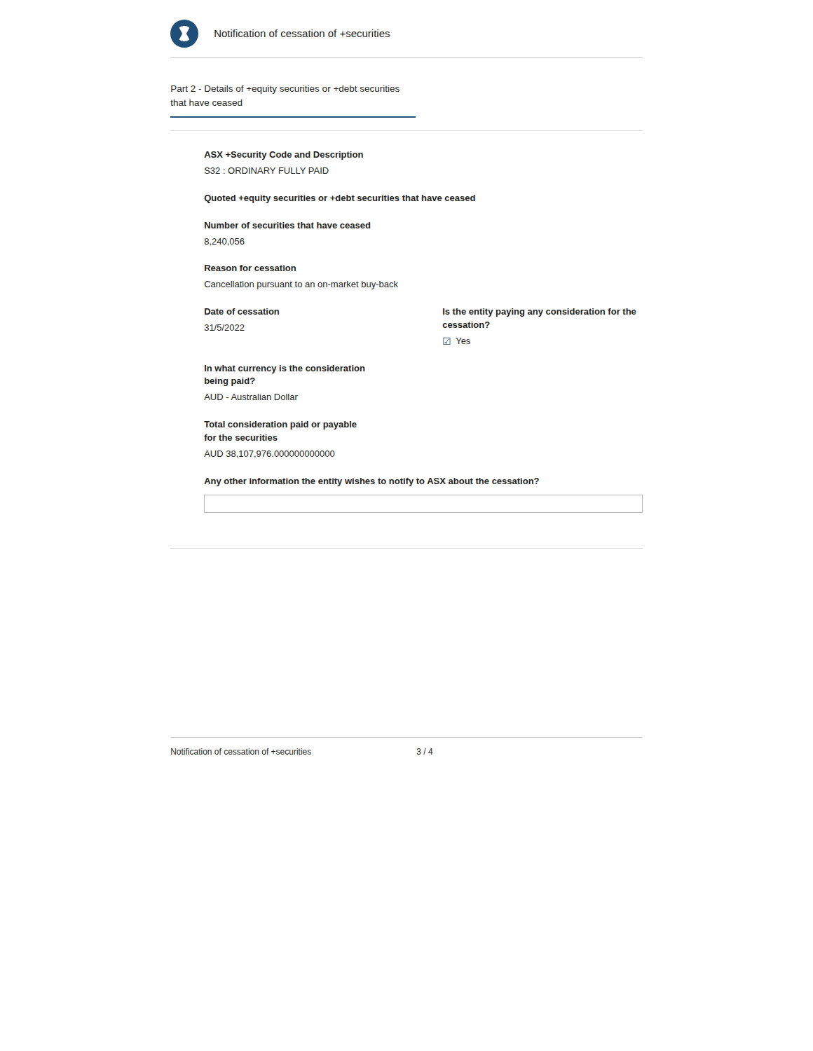Notification of cessation of +securities
Part 2 - Details of +equity securities or +debt securities that have ceased
ASX +Security Code and Description
S32 : ORDINARY FULLY PAID
Quoted +equity securities or +debt securities that have ceased
Number of securities that have ceased
8,240,056
Reason for cessation
Cancellation pursuant to an on-market buy-back
Date of cessation
31/5/2022
Is the entity paying any consideration for the cessation?
☑Yes
In what currency is the consideration
being paid?
AUD - Australian Dollar
Total consideration paid or payable
for the securities
AUD 38,107,976.000000000000
Any other information the entity wishes to notify to ASX about the cessation?
Notification of cessation of +securities 3 / 4